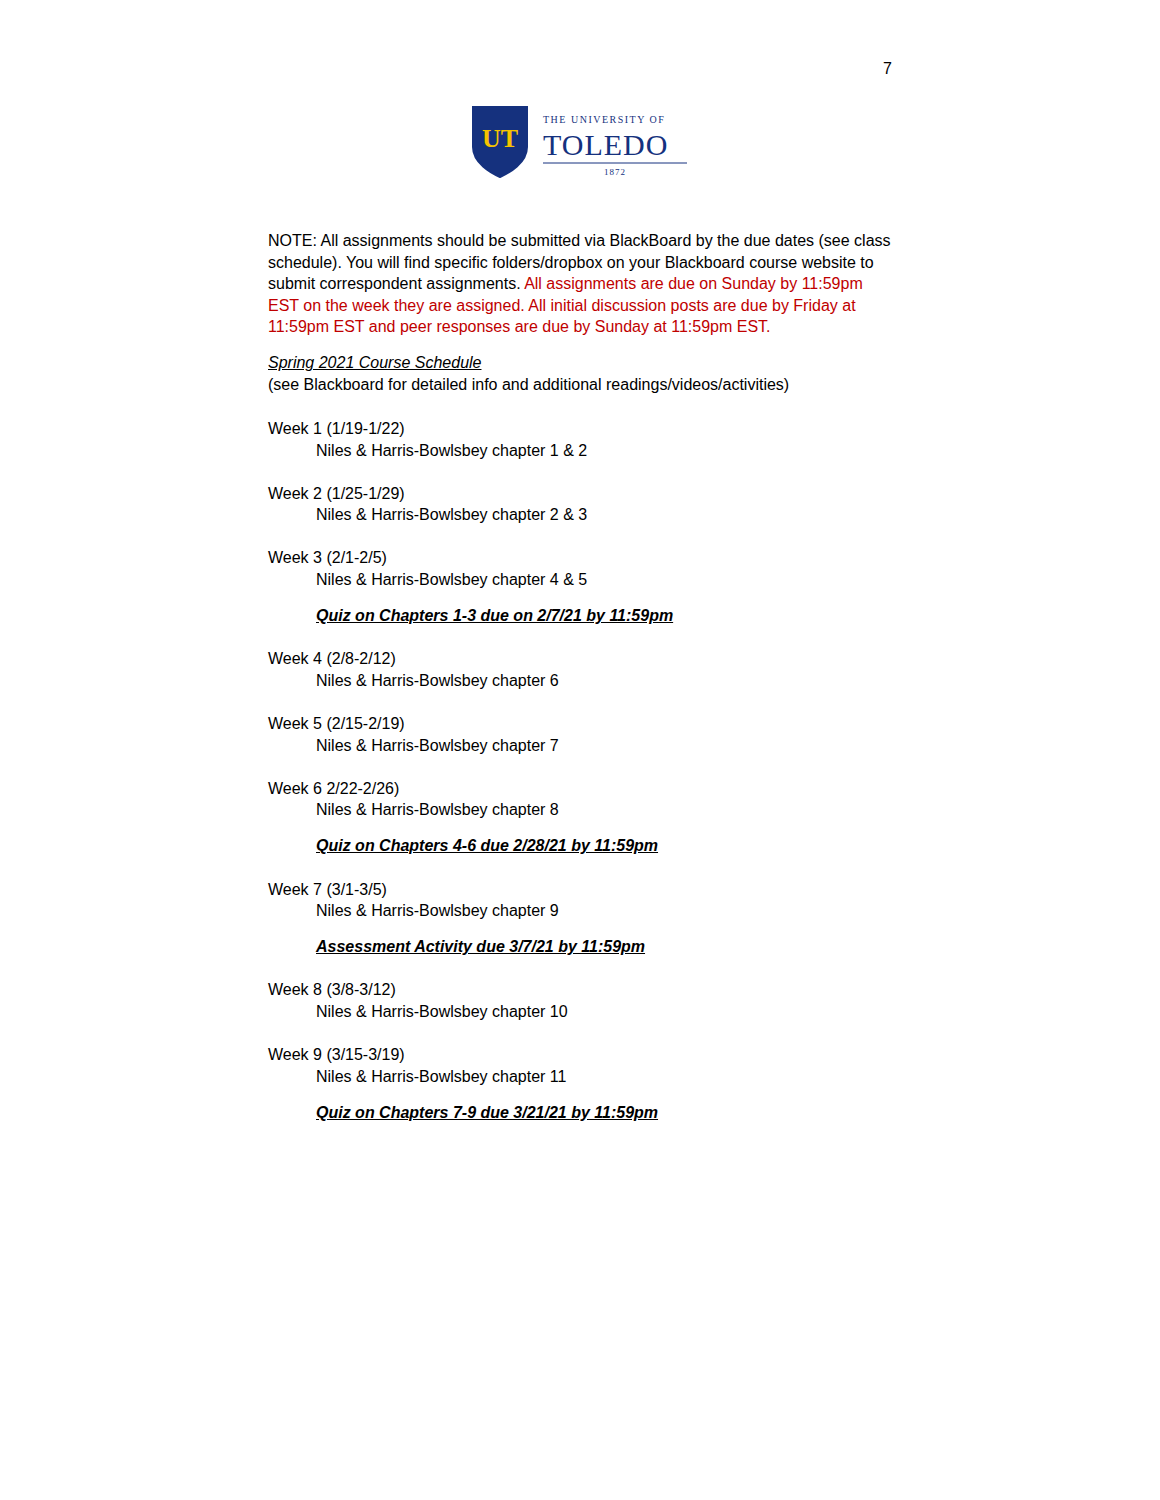7
UT THE UNIVERSITY OF TOLEDO 1872
NOTE: All assignments should be submitted via BlackBoard by the due dates (see class schedule). You will find specific folders/dropbox on your Blackboard course website to submit correspondent assignments. All assignments are due on Sunday by 11:59pm EST on the week they are assigned. All initial discussion posts are due by Friday at 11:59pm EST and peer responses are due by Sunday at 11:59pm EST.
Spring 2021 Course Schedule
(see Blackboard for detailed info and additional readings/videos/activities)
Week 1 (1/19-1/22)
Niles & Harris-Bowlsbey chapter 1 & 2
Week 2 (1/25-1/29)
Niles & Harris-Bowlsbey chapter 2 & 3
Week 3 (2/1-2/5)
Niles & Harris-Bowlsbey chapter 4 & 5
Quiz on Chapters 1-3 due on 2/7/21 by 11:59pm
Week 4 (2/8-2/12)
Niles & Harris-Bowlsbey chapter 6
Week 5 (2/15-2/19)
Niles & Harris-Bowlsbey chapter 7
Week 6 2/22-2/26)
Niles & Harris-Bowlsbey chapter 8
Quiz on Chapters 4-6 due 2/28/21 by 11:59pm
Week 7 (3/1-3/5)
Niles & Harris-Bowlsbey chapter 9
Assessment Activity due 3/7/21 by 11:59pm
Week 8 (3/8-3/12)
Niles & Harris-Bowlsbey chapter 10
Week 9 (3/15-3/19)
Niles & Harris-Bowlsbey chapter 11
Quiz on Chapters 7-9 due 3/21/21 by 11:59pm